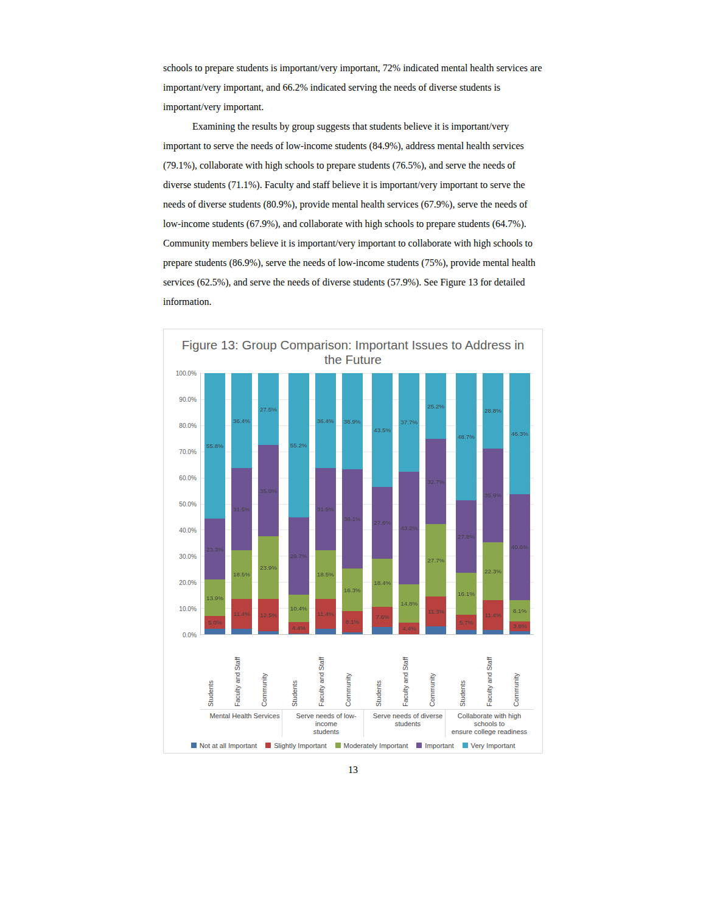schools to prepare students is important/very important, 72% indicated mental health services are important/very important, and 66.2% indicated serving the needs of diverse students is important/very important.
Examining the results by group suggests that students believe it is important/very important to serve the needs of low-income students (84.9%), address mental health services (79.1%), collaborate with high schools to prepare students (76.5%), and serve the needs of diverse students (71.1%). Faculty and staff believe it is important/very important to serve the needs of diverse students (80.9%), provide mental health services (67.9%), serve the needs of low-income students (67.9%), and collaborate with high schools to prepare students (64.7%). Community members believe it is important/very important to collaborate with high schools to prepare students (86.9%), serve the needs of low-income students (75%), provide mental health services (62.5%), and serve the needs of diverse students (57.9%). See Figure 13 for detailed information.
Figure 13: Group Comparison: Important Issues to Address in the Future
100.0%
90.0%
80.0%
70.0%
60.0%
50.0%
40.0%
30.0%
20.0%
10.0%
0.0%
55.8%
23.3%
13.9%
5.0%
36.4%
31.5%
18.5%
11.4%
27.5%
35.0%
23.9%
12.5%
55.2%
29.7%
10.4%
4.4%
36.4%
31.5%
18.5%
11.4%
36.9%
38.1%
16.3%
8.1%
43.5%
27.6%
18.4%
7.6%
37.7%
43.2%
14.8%
4.4%
25.2%
32.7%
27.7%
11.3%
48.7%
27.8%
16.1%
5.7%
28.8%
35.9%
22.3%
11.4%
46.3%
40.6%
8.1%
3.8%
Students
Faculty and Staff
Community
Students
Faculty and Staff
Community
Students
Faculty and Staff
Community
Students
Faculty and Staff
Community
Mental Health Services
Serve needs of low-income
students
Serve needs of diverse students
Collaborate with high schools to
ensure college readiness
Not at all Important
Slightly Important
Moderately Important
Important
Very Important
13